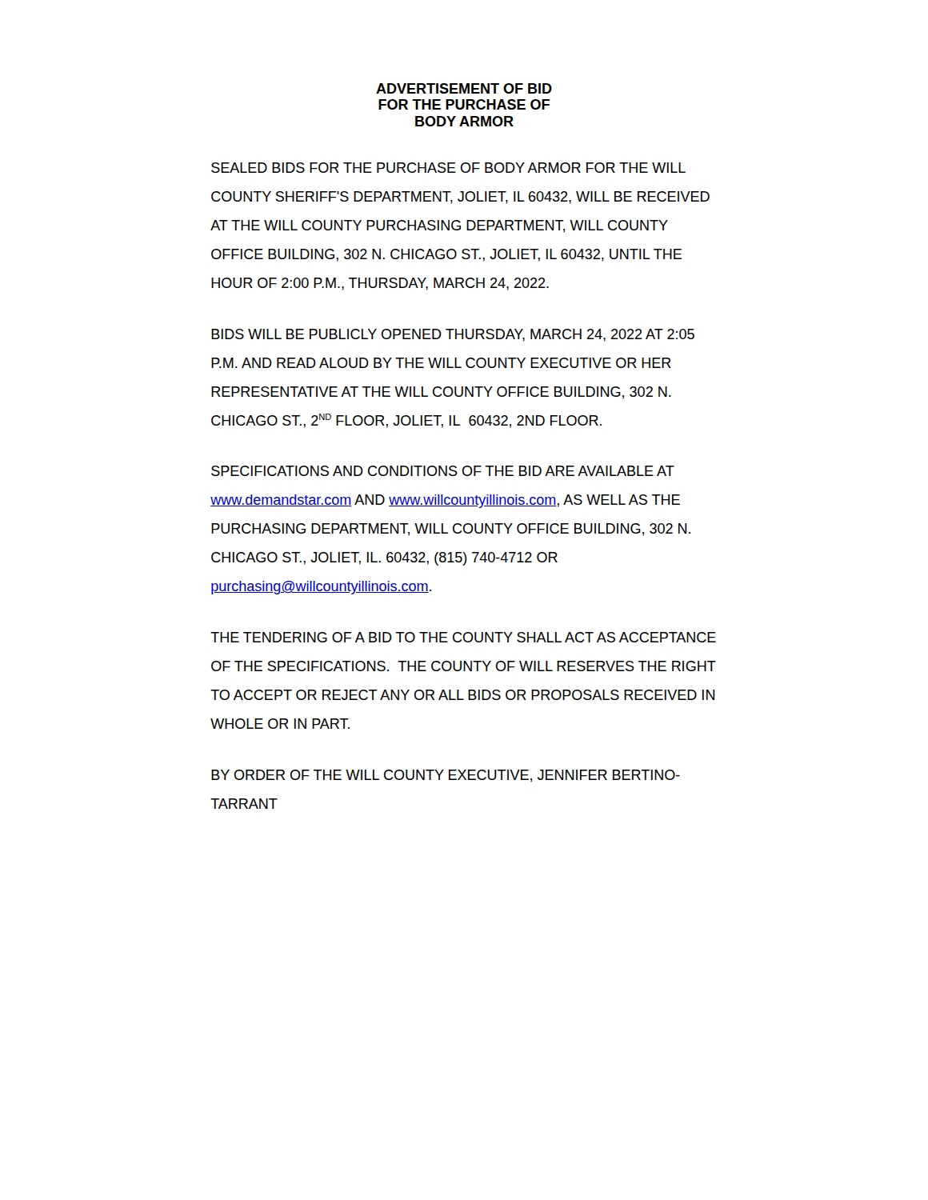ADVERTISEMENT OF BID
FOR THE PURCHASE OF
BODY ARMOR
SEALED BIDS FOR THE PURCHASE OF BODY ARMOR FOR THE WILL COUNTY SHERIFF'S DEPARTMENT, JOLIET, IL 60432, WILL BE RECEIVED AT THE WILL COUNTY PURCHASING DEPARTMENT, WILL COUNTY OFFICE BUILDING, 302 N. CHICAGO ST., JOLIET, IL 60432, UNTIL THE HOUR OF 2:00 P.M., THURSDAY, MARCH 24, 2022.
BIDS WILL BE PUBLICLY OPENED THURSDAY, MARCH 24, 2022 AT 2:05 P.M. AND READ ALOUD BY THE WILL COUNTY EXECUTIVE OR HER REPRESENTATIVE AT THE WILL COUNTY OFFICE BUILDING, 302 N. CHICAGO ST., 2ND FLOOR, JOLIET, IL 60432, 2ND FLOOR.
SPECIFICATIONS AND CONDITIONS OF THE BID ARE AVAILABLE AT www.demandstar.com AND www.willcountyillinois.com, AS WELL AS THE PURCHASING DEPARTMENT, WILL COUNTY OFFICE BUILDING, 302 N. CHICAGO ST., JOLIET, IL. 60432, (815) 740-4712 OR purchasing@willcountyillinois.com.
THE TENDERING OF A BID TO THE COUNTY SHALL ACT AS ACCEPTANCE OF THE SPECIFICATIONS. THE COUNTY OF WILL RESERVES THE RIGHT TO ACCEPT OR REJECT ANY OR ALL BIDS OR PROPOSALS RECEIVED IN WHOLE OR IN PART.
BY ORDER OF THE WILL COUNTY EXECUTIVE, JENNIFER BERTINO-TARRANT